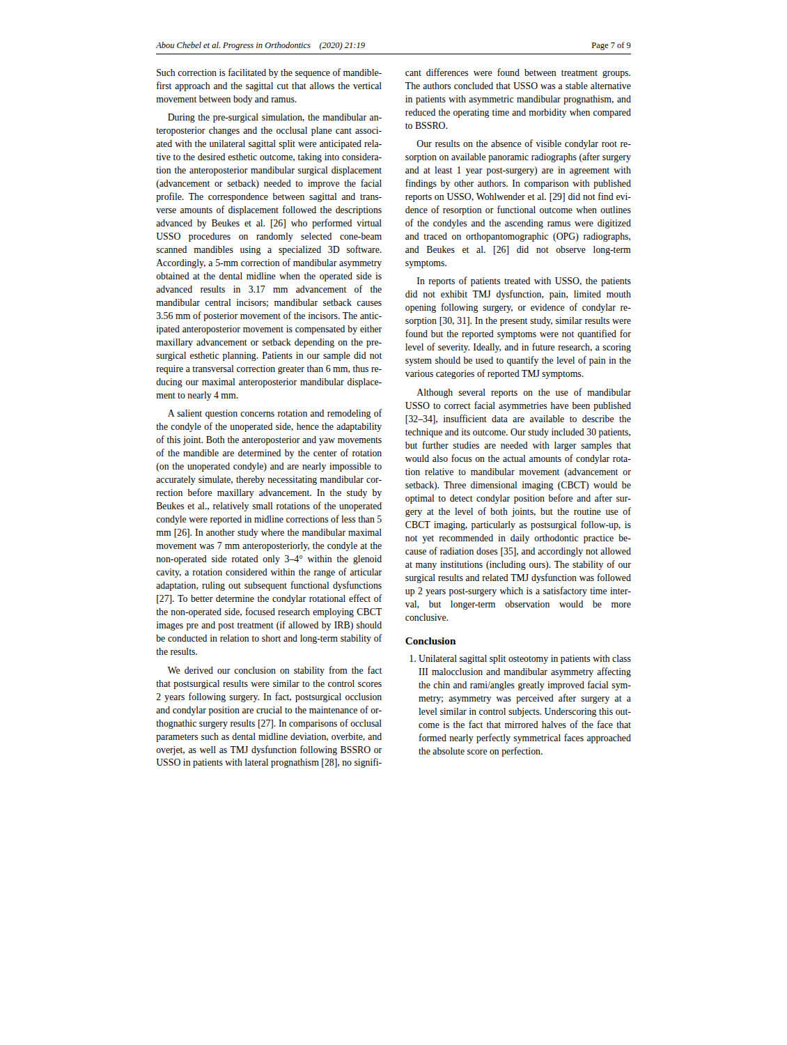Abou Chebel et al. Progress in Orthodontics (2020) 21:19
Page 7 of 9
Such correction is facilitated by the sequence of mandible-first approach and the sagittal cut that allows the vertical movement between body and ramus.
During the pre-surgical simulation, the mandibular anteroposterior changes and the occlusal plane cant associated with the unilateral sagittal split were anticipated relative to the desired esthetic outcome, taking into consideration the anteroposterior mandibular surgical displacement (advancement or setback) needed to improve the facial profile. The correspondence between sagittal and transverse amounts of displacement followed the descriptions advanced by Beukes et al. [26] who performed virtual USSO procedures on randomly selected cone-beam scanned mandibles using a specialized 3D software. Accordingly, a 5-mm correction of mandibular asymmetry obtained at the dental midline when the operated side is advanced results in 3.17 mm advancement of the mandibular central incisors; mandibular setback causes 3.56 mm of posterior movement of the incisors. The anticipated anteroposterior movement is compensated by either maxillary advancement or setback depending on the pre-surgical esthetic planning. Patients in our sample did not require a transversal correction greater than 6 mm, thus reducing our maximal anteroposterior mandibular displacement to nearly 4 mm.
A salient question concerns rotation and remodeling of the condyle of the unoperated side, hence the adaptability of this joint. Both the anteroposterior and yaw movements of the mandible are determined by the center of rotation (on the unoperated condyle) and are nearly impossible to accurately simulate, thereby necessitating mandibular correction before maxillary advancement. In the study by Beukes et al., relatively small rotations of the unoperated condyle were reported in midline corrections of less than 5 mm [26]. In another study where the mandibular maximal movement was 7 mm anteroposteriorly, the condyle at the non-operated side rotated only 3–4° within the glenoid cavity, a rotation considered within the range of articular adaptation, ruling out subsequent functional dysfunctions [27]. To better determine the condylar rotational effect of the non-operated side, focused research employing CBCT images pre and post treatment (if allowed by IRB) should be conducted in relation to short and long-term stability of the results.
We derived our conclusion on stability from the fact that postsurgical results were similar to the control scores 2 years following surgery. In fact, postsurgical occlusion and condylar position are crucial to the maintenance of orthognathic surgery results [27]. In comparisons of occlusal parameters such as dental midline deviation, overbite, and overjet, as well as TMJ dysfunction following BSSRO or USSO in patients with lateral prognathism [28], no significant differences were found between treatment groups. The authors concluded that USSO was a stable alternative in patients with asymmetric mandibular prognathism, and reduced the operating time and morbidity when compared to BSSRO.
Our results on the absence of visible condylar root resorption on available panoramic radiographs (after surgery and at least 1 year post-surgery) are in agreement with findings by other authors. In comparison with published reports on USSO, Wohlwender et al. [29] did not find evidence of resorption or functional outcome when outlines of the condyles and the ascending ramus were digitized and traced on orthopantomographic (OPG) radiographs, and Beukes et al. [26] did not observe long-term symptoms.
In reports of patients treated with USSO, the patients did not exhibit TMJ dysfunction, pain, limited mouth opening following surgery, or evidence of condylar resorption [30, 31]. In the present study, similar results were found but the reported symptoms were not quantified for level of severity. Ideally, and in future research, a scoring system should be used to quantify the level of pain in the various categories of reported TMJ symptoms.
Although several reports on the use of mandibular USSO to correct facial asymmetries have been published [32–34], insufficient data are available to describe the technique and its outcome. Our study included 30 patients, but further studies are needed with larger samples that would also focus on the actual amounts of condylar rotation relative to mandibular movement (advancement or setback). Three dimensional imaging (CBCT) would be optimal to detect condylar position before and after surgery at the level of both joints, but the routine use of CBCT imaging, particularly as postsurgical follow-up, is not yet recommended in daily orthodontic practice because of radiation doses [35], and accordingly not allowed at many institutions (including ours). The stability of our surgical results and related TMJ dysfunction was followed up 2 years post-surgery which is a satisfactory time interval, but longer-term observation would be more conclusive.
Conclusion
Unilateral sagittal split osteotomy in patients with class III malocclusion and mandibular asymmetry affecting the chin and rami/angles greatly improved facial symmetry; asymmetry was perceived after surgery at a level similar in control subjects. Underscoring this outcome is the fact that mirrored halves of the face that formed nearly perfectly symmetrical faces approached the absolute score on perfection.